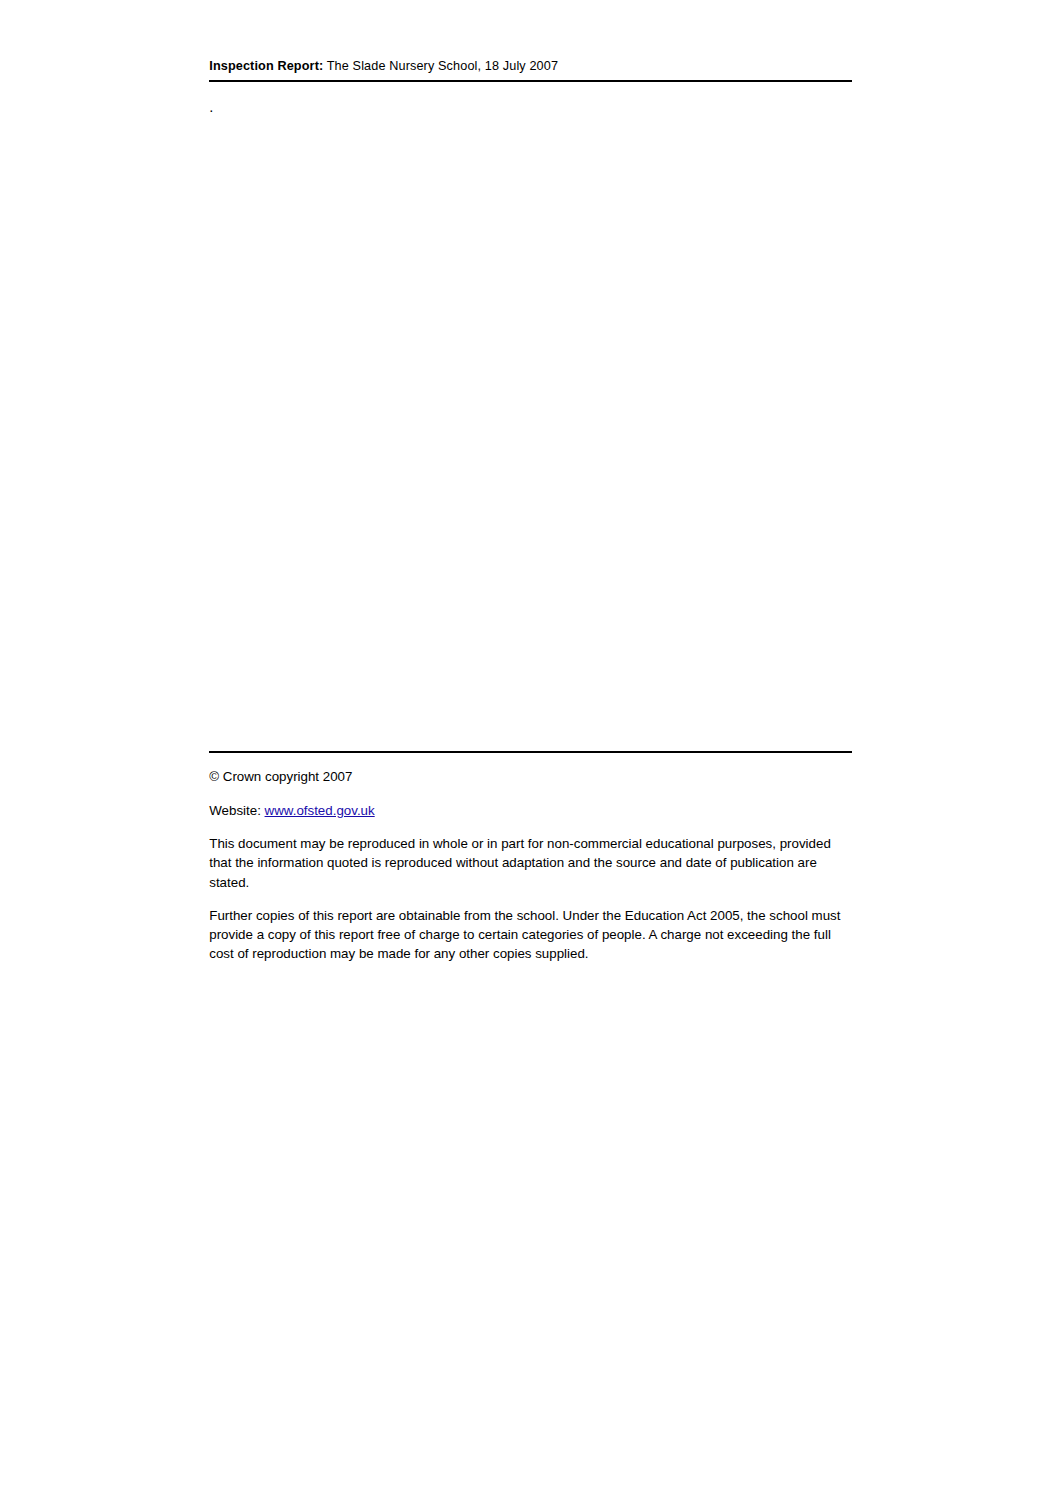Inspection Report: The Slade Nursery School, 18 July 2007
.
© Crown copyright 2007
Website: www.ofsted.gov.uk
This document may be reproduced in whole or in part for non-commercial educational purposes, provided that the information quoted is reproduced without adaptation and the source and date of publication are stated.
Further copies of this report are obtainable from the school. Under the Education Act 2005, the school must provide a copy of this report free of charge to certain categories of people. A charge not exceeding the full cost of reproduction may be made for any other copies supplied.